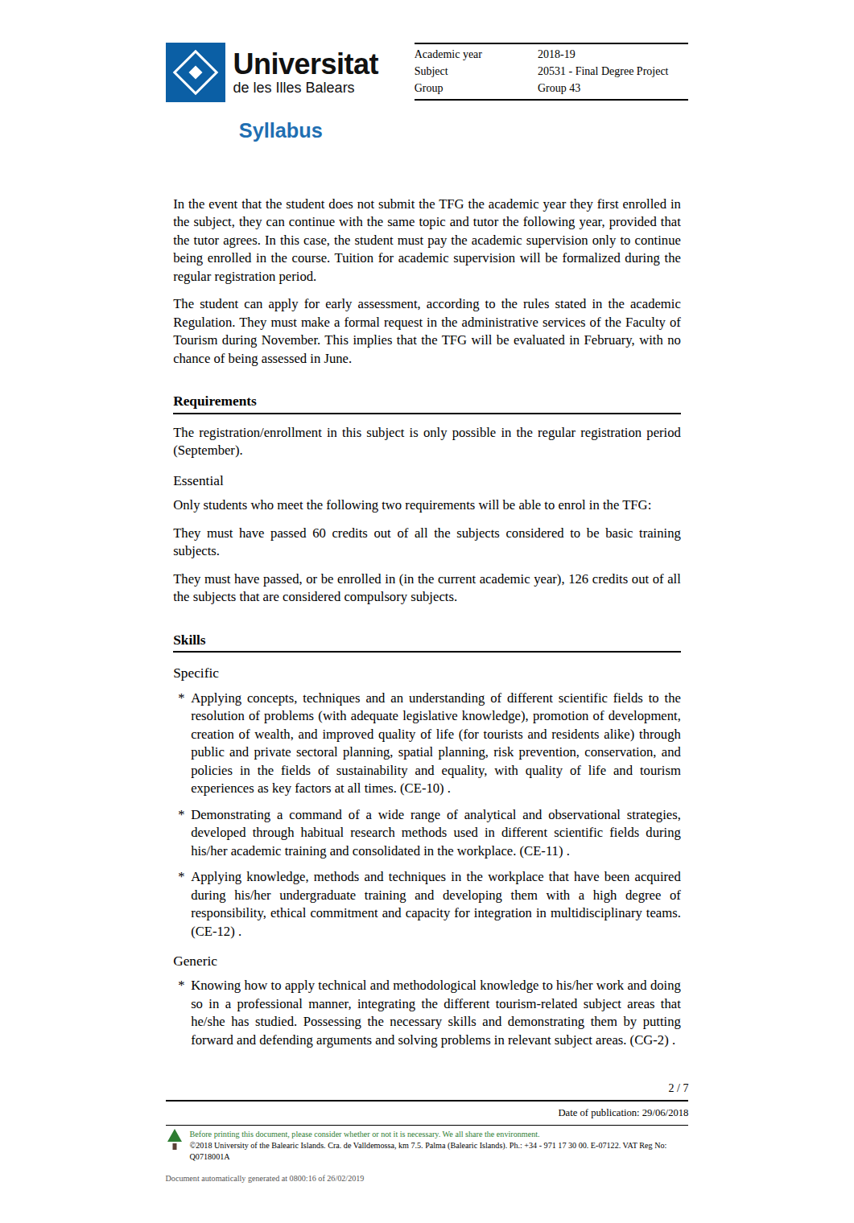Universitat de les Illes Balears
| Academic year | 2018-19 |
| Subject | 20531 - Final Degree Project |
| Group | Group 43 |
Syllabus
In the event that the student does not submit the TFG the academic year they first enrolled in the subject, they can continue with the same topic and tutor the following year, provided that the tutor agrees. In this case, the student must pay the academic supervision only to continue being enrolled in the course. Tuition for academic supervision will be formalized during the regular registration period.
The student can apply for early assessment, according to the rules stated in the academic Regulation. They must make a formal request in the administrative services of the Faculty of Tourism during November. This implies that the TFG will be evaluated in February, with no chance of being assessed in June.
Requirements
The registration/enrollment in this subject is only possible in the regular registration period (September).
Essential
Only students who meet the following two requirements will be able to enrol in the TFG:
They must have passed 60 credits out of all the subjects considered to be basic training subjects.
They must have passed, or be enrolled in (in the current academic year), 126 credits out of all the subjects that are considered compulsory subjects.
Skills
Specific
Applying concepts, techniques and an understanding of different scientific fields to the resolution of problems (with adequate legislative knowledge), promotion of development, creation of wealth, and improved quality of life (for tourists and residents alike) through public and private sectoral planning, spatial planning, risk prevention, conservation, and policies in the fields of sustainability and equality, with quality of life and tourism experiences as key factors at all times. (CE-10) .
Demonstrating a command of a wide range of analytical and observational strategies, developed through habitual research methods used in different scientific fields during his/her academic training and consolidated in the workplace. (CE-11) .
Applying knowledge, methods and techniques in the workplace that have been acquired during his/her undergraduate training and developing them with a high degree of responsibility, ethical commitment and capacity for integration in multidisciplinary teams. (CE-12) .
Generic
Knowing how to apply technical and methodological knowledge to his/her work and doing so in a professional manner, integrating the different tourism-related subject areas that he/she has studied. Possessing the necessary skills and demonstrating them by putting forward and defending arguments and solving problems in relevant subject areas. (CG-2) .
2 / 7
Date of publication: 29/06/2018
Before printing this document, please consider whether or not it is necessary. We all share the environment.
©2018 University of the Balearic Islands. Cra. de Valldemossa, km 7.5. Palma (Balearic Islands). Ph.: +34 - 971 17 30 00. E-07122. VAT Reg No: Q0718001A
Document automatically generated at 0800:16 of 26/02/2019